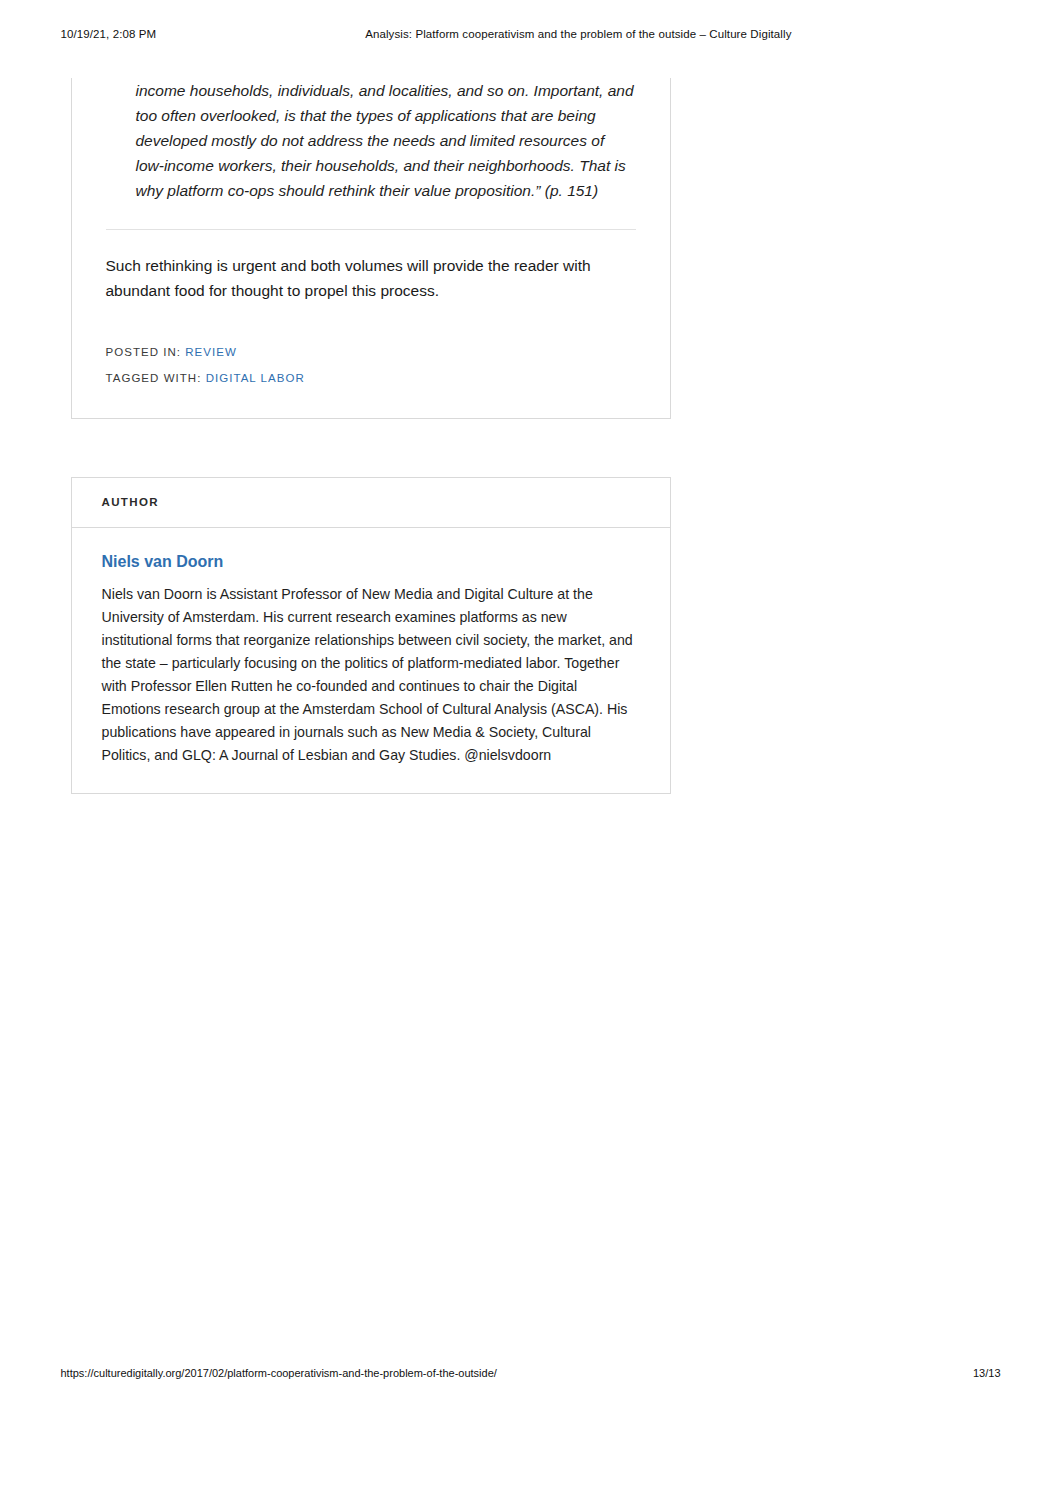10/19/21, 2:08 PM Analysis: Platform cooperativism and the problem of the outside – Culture Digitally
income households, individuals, and localities, and so on. Important, and too often overlooked, is that the types of applications that are being developed mostly do not address the needs and limited resources of low-income workers, their households, and their neighborhoods. That is why platform co-ops should rethink their value proposition.” (p. 151)
Such rethinking is urgent and both volumes will provide the reader with abundant food for thought to propel this process.
POSTED IN: REVIEW
TAGGED WITH: DIGITAL LABOR
AUTHOR
Niels van Doorn
Niels van Doorn is Assistant Professor of New Media and Digital Culture at the University of Amsterdam. His current research examines platforms as new institutional forms that reorganize relationships between civil society, the market, and the state – particularly focusing on the politics of platform-mediated labor. Together with Professor Ellen Rutten he co-founded and continues to chair the Digital Emotions research group at the Amsterdam School of Cultural Analysis (ASCA). His publications have appeared in journals such as New Media & Society, Cultural Politics, and GLQ: A Journal of Lesbian and Gay Studies. @nielsvdoorn
https://culturedigitally.org/2017/02/platform-cooperativism-and-the-problem-of-the-outside/ 13/13